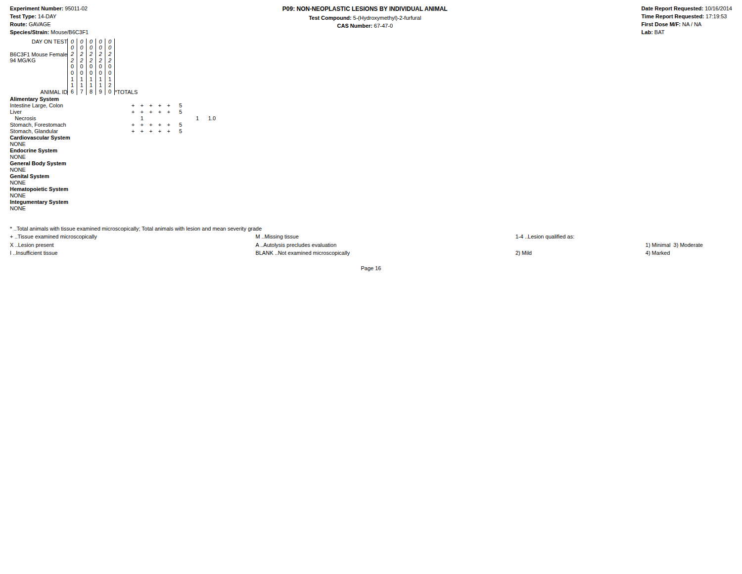Experiment Number: 95011-02
Test Type: 14-DAY
Route: GAVAGE
Species/Strain: Mouse/B6C3F1
P09: NON-NEOPLASTIC LESIONS BY INDIVIDUAL ANIMAL
Test Compound: 5-(Hydroxymethyl)-2-furfural
CAS Number: 67-47-0
Date Report Requested: 10/16/2014
Time Report Requested: 17:19:53
First Dose M/F: NA / NA
Lab: BAT
| DAY ON TEST | 0 | 0 | 0 | 0 | 0 | |
| B6C3F1 Mouse Female 94 MG/KG | 0 | 0 | 0 | 0 | 0 | |
| 2 | 2 | 2 | 2 | 2 | |
| 2 | 2 | 2 | 2 | 2 | |
| ANIMAL ID | 0 | 0 | 0 | 0 | 0 | |
| 0 | 0 | 0 | 0 | 0 | |
| 1 | 1 | 1 | 1 | 1 | |
| 1 | 1 | 1 | 1 | 2 | |
| 6 | 7 | 8 | 9 | 0 | *TOTALS |
| Alimentary System | | | | | | | | |
| Intestine Large, Colon | + | + | + | + | + | 5 | | |
| Liver | + | + | + | + | + | 5 | | |
| Necrosis | | 1 | | | | | 1 | 1.0 |
| Stomach, Forestomach | + | + | + | + | + | 5 | | |
| Stomach, Glandular | + | + | + | + | + | 5 | | |
| Cardiovascular System | | | | | | | | |
| NONE | | | | | | | | |
| Endocrine System | | | | | | | | |
| NONE | | | | | | | | |
| General Body System | | | | | | | | |
| NONE | | | | | | | | |
| Genital System | | | | | | | | |
| NONE | | | | | | | | |
| Hematopoietic System | | | | | | | | |
| NONE | | | | | | | | |
| Integumentary System | | | | | | | | |
| NONE | | | | | | | | |
* ..Total animals with tissue examined microscopically; Total animals with lesion and mean severity grade
| + ..Tissue examined microscopically | M ..Missing tissue | 1-4 ..Lesion qualified as: | |
| X ..Lesion present | A ..Autolysis precludes evaluation | | 1) Minimal 3) Moderate |
| I ..Insufficient tissue | BLANK ..Not examined microscopically | 2) Mild | 4) Marked |
Page 16